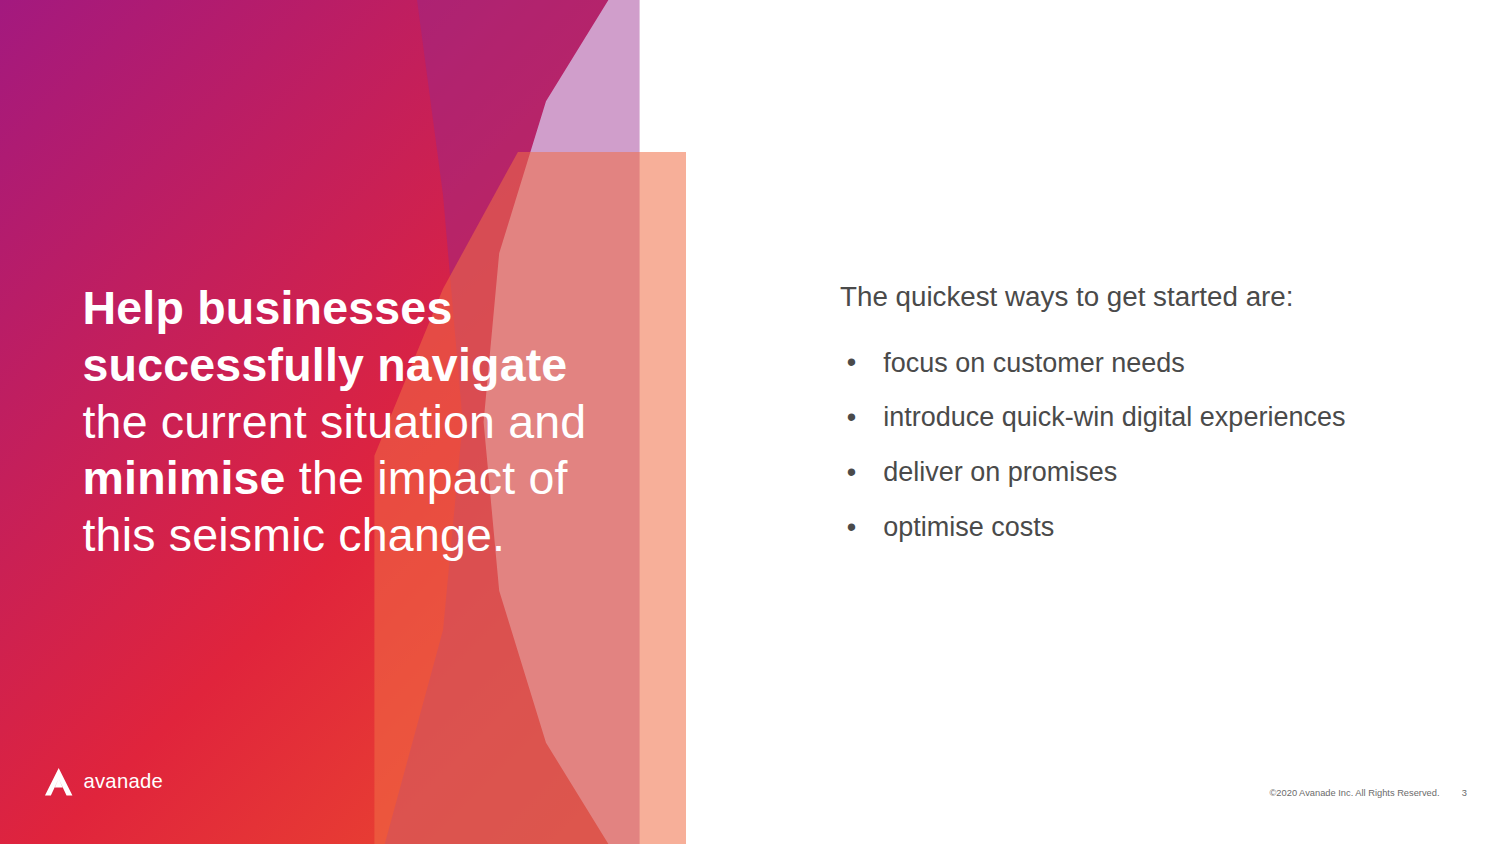Help businesses successfully navigate the current situation and minimise the impact of this seismic change.
avanade
The quickest ways to get started are:
focus on customer needs
introduce quick-win digital experiences
deliver on promises
optimise costs
©2020 Avanade Inc. All Rights Reserved. 3